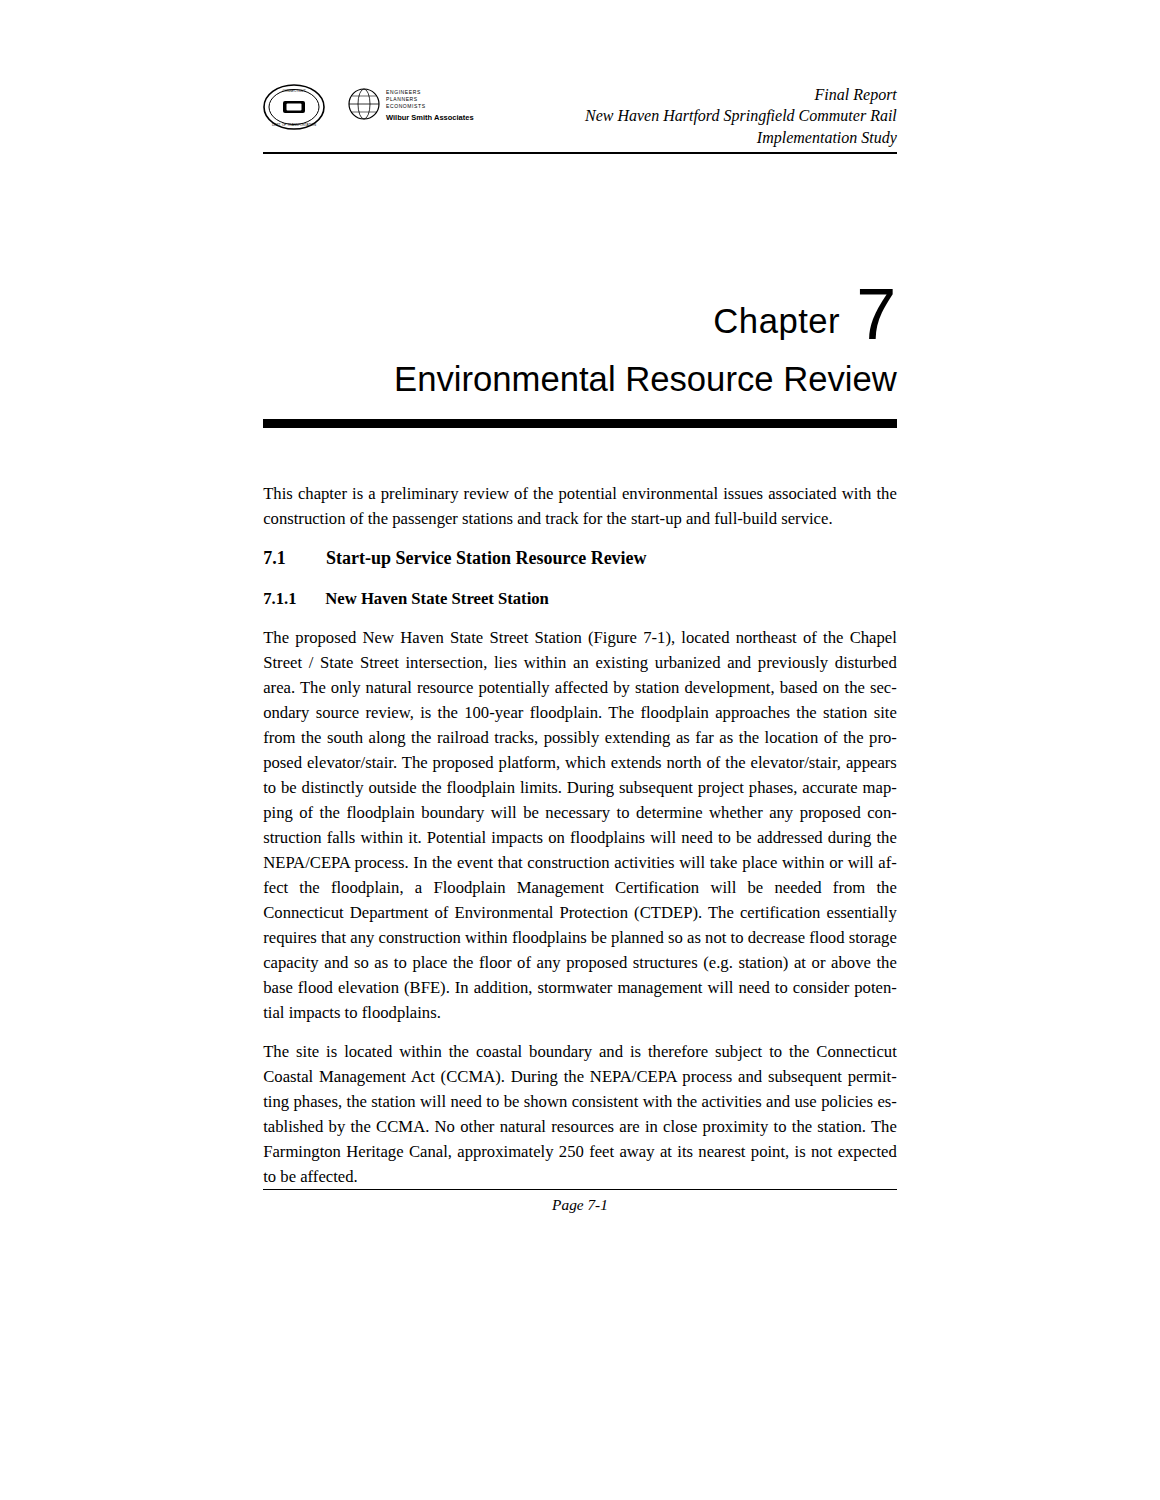CONNECTICUT DEPT. OF TRANSPORTATION
ENGINEERS PLANNERS ECONOMISTS Wilbur Smith Associates
Final Report
New Haven Hartford Springfield Commuter Rail Implementation Study
Chapter 7
Environmental Resource Review
This chapter is a preliminary review of the potential environmental issues associated with the construction of the passenger stations and track for the start-up and full-build service.
7.1 Start-up Service Station Resource Review
7.1.1 New Haven State Street Station
The proposed New Haven State Street Station (Figure 7-1), located northeast of the Chapel Street / State Street intersection, lies within an existing urbanized and previously disturbed area. The only natural resource potentially affected by station development, based on the secondary source review, is the 100-year floodplain. The floodplain approaches the station site from the south along the railroad tracks, possibly extending as far as the location of the proposed elevator/stair. The proposed platform, which extends north of the elevator/stair, appears to be distinctly outside the floodplain limits. During subsequent project phases, accurate mapping of the floodplain boundary will be necessary to determine whether any proposed construction falls within it. Potential impacts on floodplains will need to be addressed during the NEPA/CEPA process. In the event that construction activities will take place within or will affect the floodplain, a Floodplain Management Certification will be needed from the Connecticut Department of Environmental Protection (CTDEP). The certification essentially requires that any construction within floodplains be planned so as not to decrease flood storage capacity and so as to place the floor of any proposed structures (e.g. station) at or above the base flood elevation (BFE). In addition, stormwater management will need to consider potential impacts to floodplains.
The site is located within the coastal boundary and is therefore subject to the Connecticut Coastal Management Act (CCMA). During the NEPA/CEPA process and subsequent permitting phases, the station will need to be shown consistent with the activities and use policies established by the CCMA. No other natural resources are in close proximity to the station. The Farmington Heritage Canal, approximately 250 feet away at its nearest point, is not expected to be affected.
Page 7-1